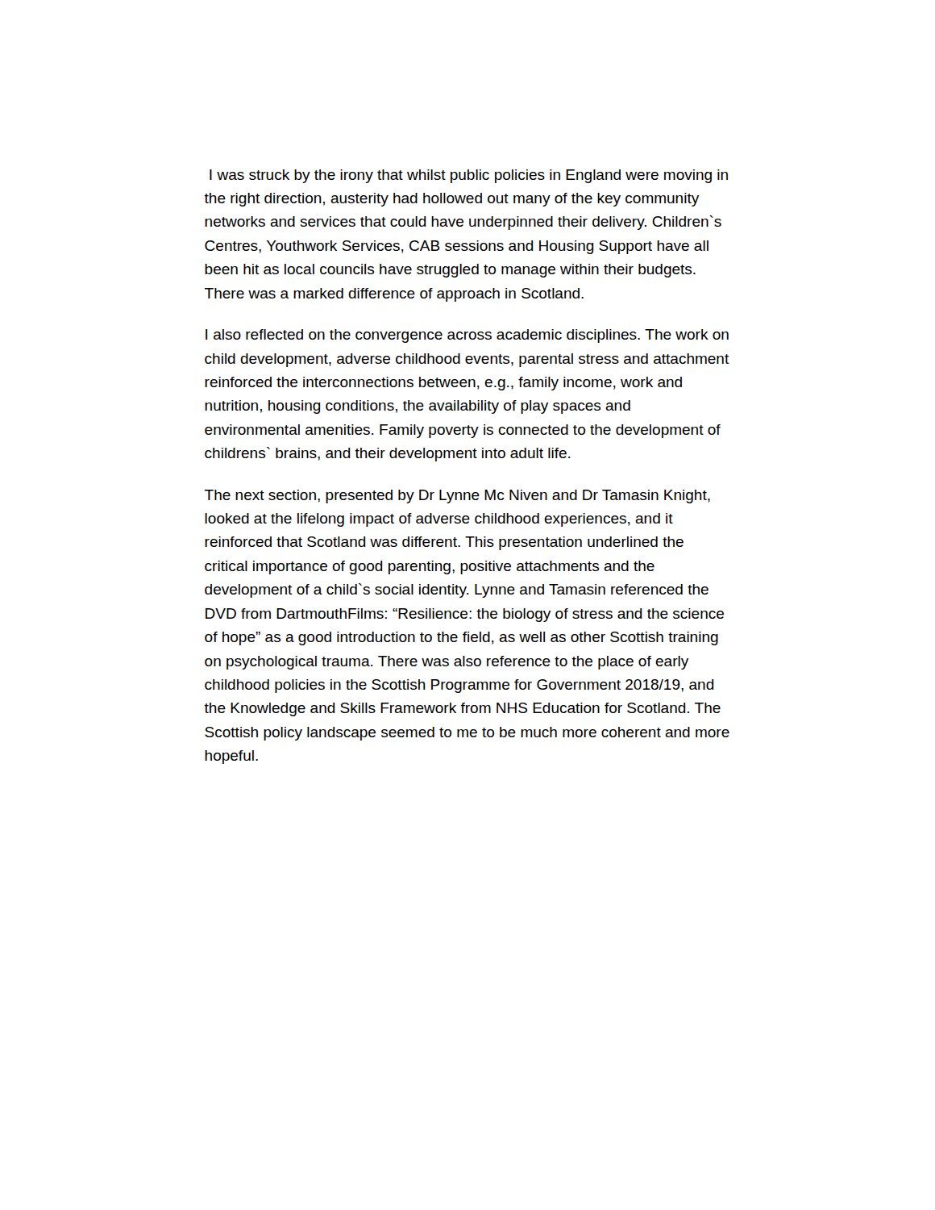I was struck by the irony that whilst public policies in England were moving in the right direction, austerity had hollowed out many of the key community networks and services that could have underpinned their delivery. Children`s Centres, Youthwork Services, CAB sessions and Housing Support have all been hit as local councils have struggled to manage within their budgets. There was a marked difference of approach in Scotland.
I also reflected on the convergence across academic disciplines. The work on child development, adverse childhood events, parental stress and attachment reinforced the interconnections between, e.g., family income, work and nutrition, housing conditions, the availability of play spaces and environmental amenities. Family poverty is connected to the development of childrens` brains, and their development into adult life.
The next section, presented by Dr Lynne Mc Niven and Dr Tamasin Knight, looked at the lifelong impact of adverse childhood experiences, and it reinforced that Scotland was different. This presentation underlined the critical importance of good parenting, positive attachments and the development of a child`s social identity. Lynne and Tamasin referenced the DVD from DartmouthFilms: “Resilience: the biology of stress and the science of hope” as a good introduction to the field, as well as other Scottish training on psychological trauma. There was also reference to the place of early childhood policies in the Scottish Programme for Government 2018/19, and the Knowledge and Skills Framework from NHS Education for Scotland. The Scottish policy landscape seemed to me to be much more coherent and more hopeful.